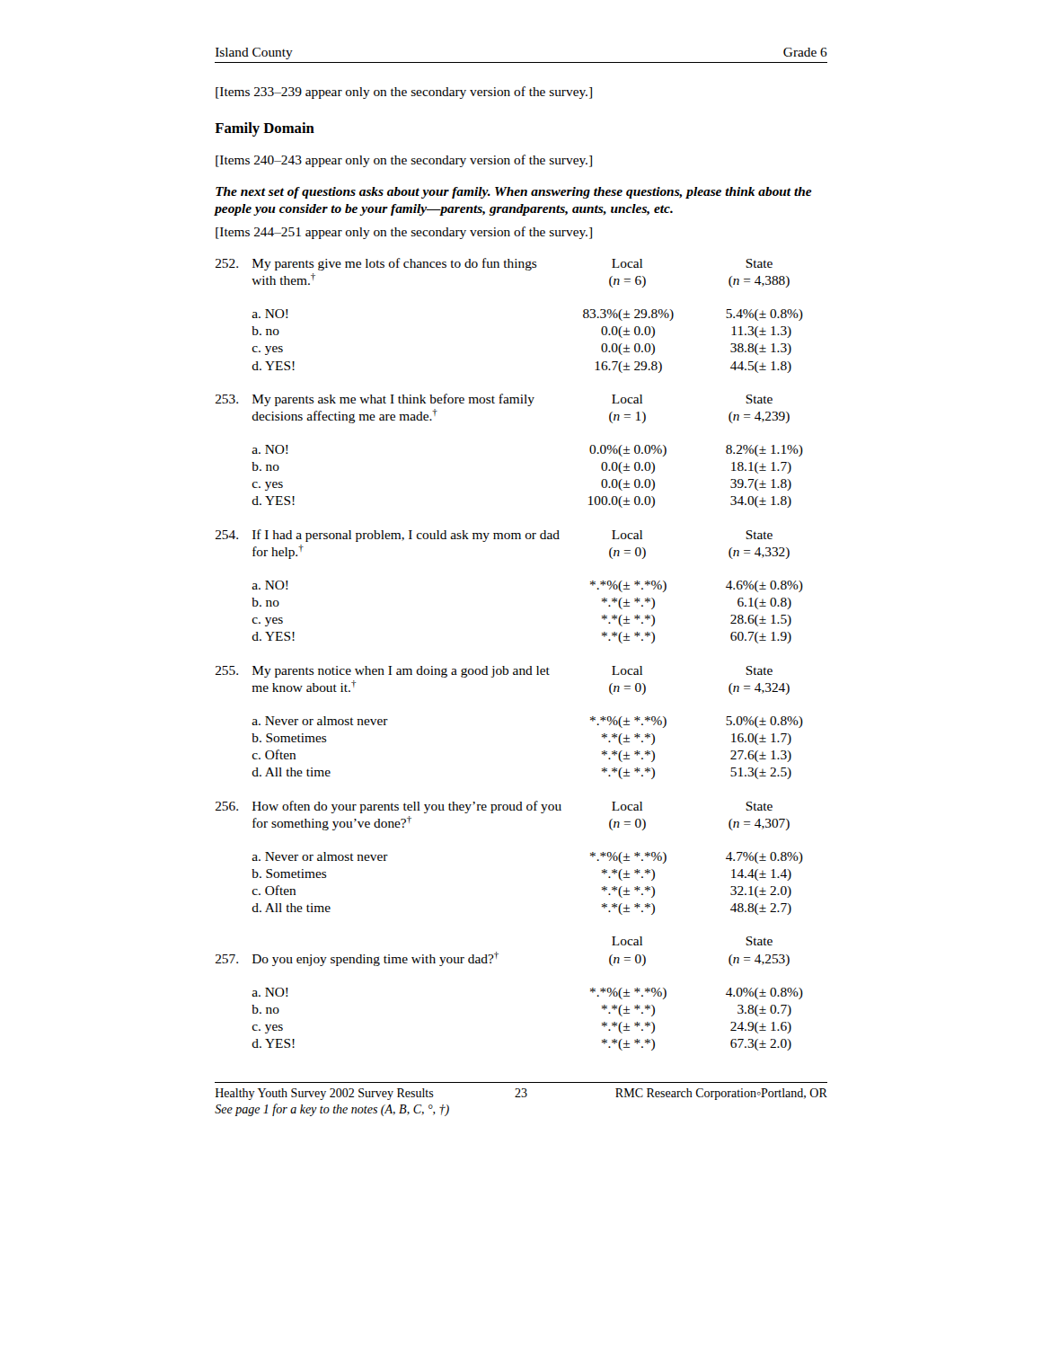Island County
Grade 6
[Items 233–239 appear only on the secondary version of the survey.]
Family Domain
[Items 240–243 appear only on the secondary version of the survey.]
The next set of questions asks about your family. When answering these questions, please think about the people you consider to be your family—parents, grandparents, aunts, uncles, etc.
[Items 244–251 appear only on the secondary version of the survey.]
| 252. | My parents give me lots of chances to do fun things with them. † | Local ( n = 6) | State ( n = 4,388) |
| | a. NO! | 83.3% | (± 29.8%) | 5.4% | (± 0.8%) |
| | b. no | 0.0 | (± 0.0) | 11.3 | (± 1.3) |
| | c. yes | 0.0 | (± 0.0) | 38.8 | (± 1.3) |
| | d. YES! | 16.7 | (± 29.8) | 44.5 | (± 1.8) |
| 253. | My parents ask me what I think before most family decisions affecting me are made. † | Local ( n = 1) | State ( n = 4,239) |
| | a. NO! | 0.0% | (± 0.0%) | 8.2% | (± 1.1%) |
| | b. no | 0.0 | (± 0.0) | 18.1 | (± 1.7) |
| | c. yes | 0.0 | (± 0.0) | 39.7 | (± 1.8) |
| | d. YES! | 100.0 | (± 0.0) | 34.0 | (± 1.8) |
| 254. | If I had a personal problem, I could ask my mom or dad for help. † | Local ( n = 0) | State ( n = 4,332) |
| | a. NO! | *.*% | (± *.*%) | 4.6% | (± 0.8%) |
| | b. no | *.* | (± *.*) | 6.1 | (± 0.8) |
| | c. yes | *.* | (± *.*) | 28.6 | (± 1.5) |
| | d. YES! | *.* | (± *.*) | 60.7 | (± 1.9) |
| 255. | My parents notice when I am doing a good job and let me know about it. † | Local ( n = 0) | State ( n = 4,324) |
| | a. Never or almost never | *.*% | (± *.*%) | 5.0% | (± 0.8%) |
| | b. Sometimes | *.* | (± *.*) | 16.0 | (± 1.7) |
| | c. Often | *.* | (± *.*) | 27.6 | (± 1.3) |
| | d. All the time | *.* | (± *.*) | 51.3 | (± 2.5) |
| 256. | How often do your parents tell you they’re proud of you for something you’ve done? † | Local ( n = 0) | State ( n = 4,307) |
| | a. Never or almost never | *.*% | (± *.*%) | 4.7% | (± 0.8%) |
| | b. Sometimes | *.* | (± *.*) | 14.4 | (± 1.4) |
| | c. Often | *.* | (± *.*) | 32.1 | (± 2.0) |
| | d. All the time | *.* | (± *.*) | 48.8 | (± 2.7) |
| | | Local | State |
| 257. | Do you enjoy spending time with your dad? † | ( n = 0) | ( n = 4,253) |
| | a. NO! | *.*% | (± *.*%) | 4.0% | (± 0.8%) |
| | b. no | *.* | (± *.*) | 3.8 | (± 0.7) |
| | c. yes | *.* | (± *.*) | 24.9 | (± 1.6) |
| | d. YES! | *.* | (± *.*) | 67.3 | (± 2.0) |
Healthy Youth Survey 2002 Survey Results
See page 1 for a key to the notes (A, B, C, °, †)
23
RMC Research Corporation◦Portland, OR